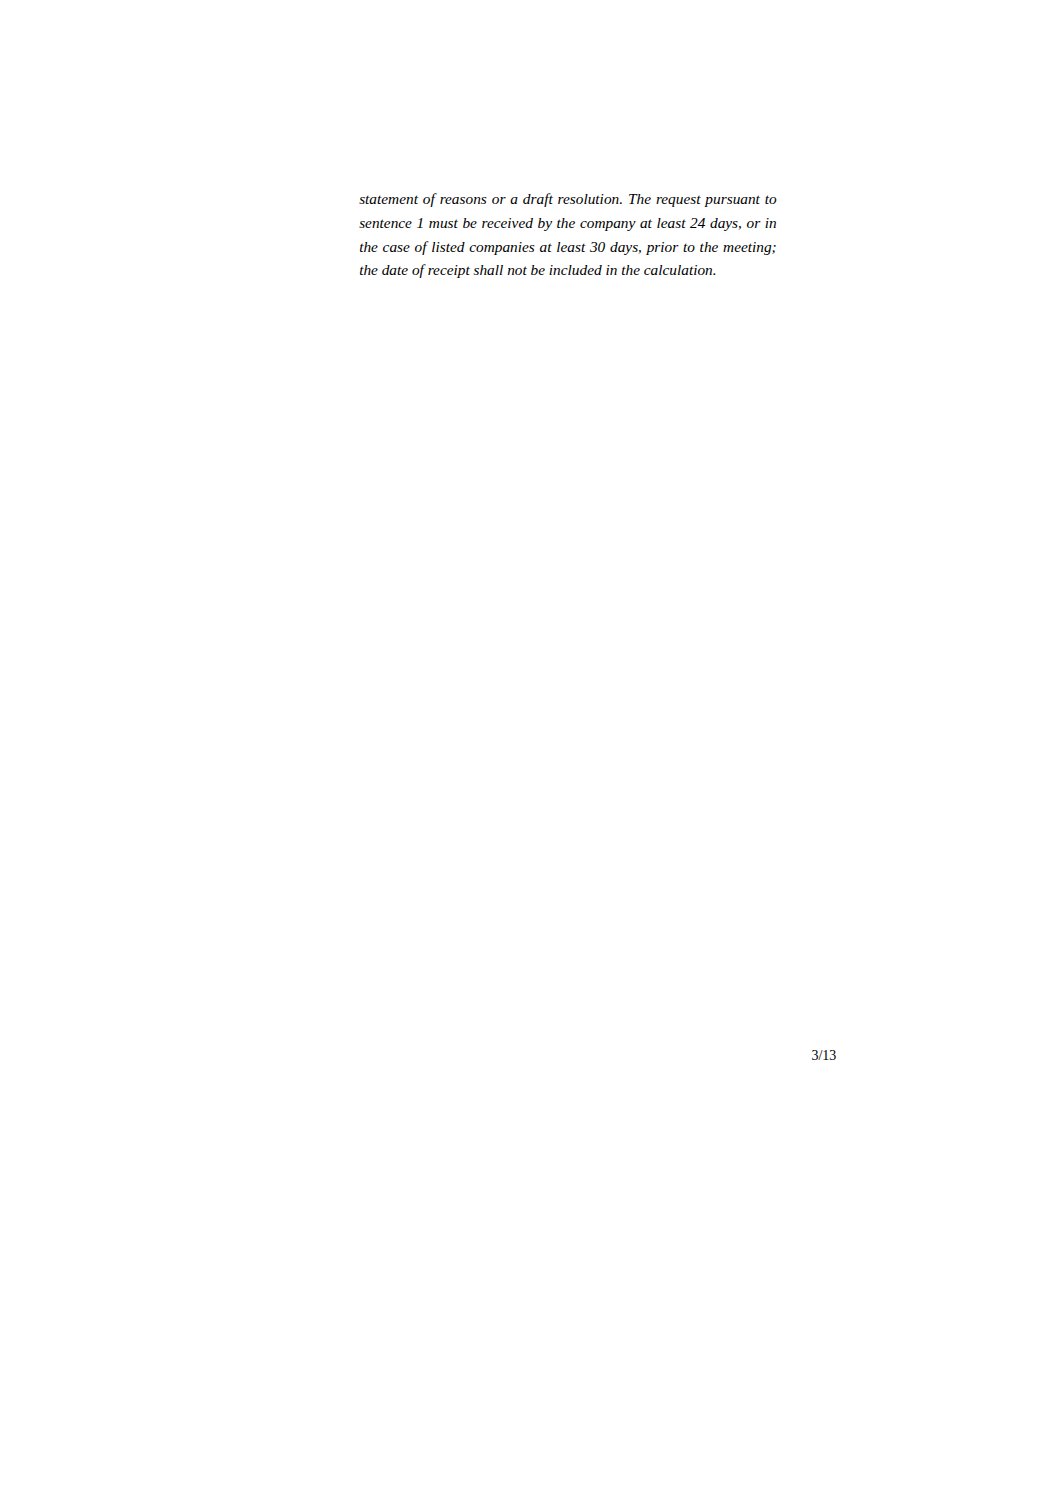statement of reasons or a draft resolution. The request pursuant to sentence 1 must be received by the company at least 24 days, or in the case of listed companies at least 30 days, prior to the meeting; the date of receipt shall not be included in the calculation.
3/13